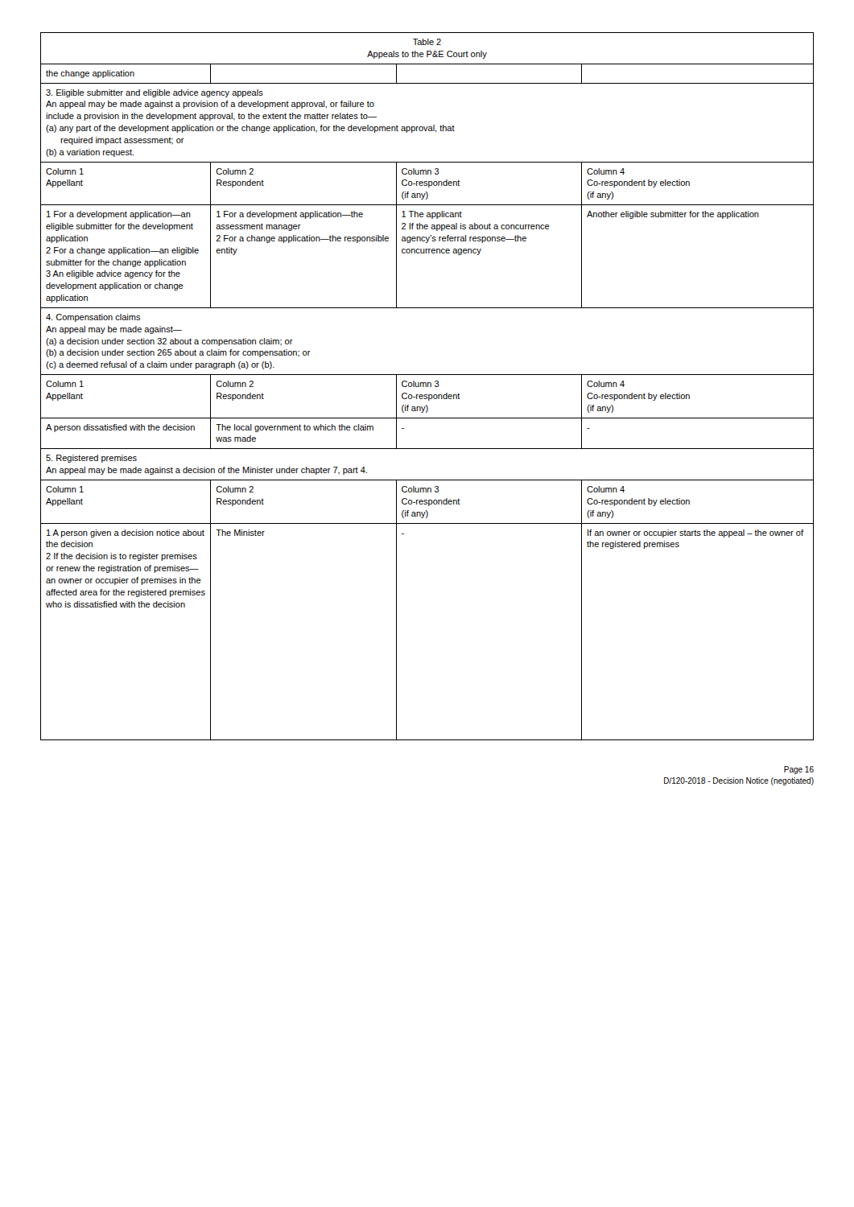| Table 2 |
| Appeals to the P&E Court only |
| the change application | | | |
| 3. Eligible submitter and eligible advice agency appeals An appeal may be made against a provision of a development approval, or failure to include a provision in the development approval, to the extent the matter relates to— (a) any part of the development application or the change application, for the development approval, that required impact assessment; or (b) a variation request. |
| Column 1 Appellant | Column 2 Respondent | Column 3 Co-respondent (if any) | Column 4 Co-respondent by election (if any) |
| 1 For a development application—an eligible submitter for the development application 2 For a change application—an eligible submitter for the change application 3 An eligible advice agency for the development application or change application | 1 For a development application—the assessment manager 2 For a change application—the responsible entity | 1 The applicant 2 If the appeal is about a concurrence agency’s referral response—the concurrence agency | Another eligible submitter for the application |
| 4. Compensation claims An appeal may be made against— (a) a decision under section 32 about a compensation claim; or (b) a decision under section 265 about a claim for compensation; or (c) a deemed refusal of a claim under paragraph (a) or (b). |
| Column 1 Appellant | Column 2 Respondent | Column 3 Co-respondent (if any) | Column 4 Co-respondent by election (if any) |
| A person dissatisfied with the decision | The local government to which the claim was made | - | - |
| 5. Registered premises An appeal may be made against a decision of the Minister under chapter 7, part 4. |
| Column 1 Appellant | Column 2 Respondent | Column 3 Co-respondent (if any) | Column 4 Co-respondent by election (if any) |
| 1 A person given a decision notice about the decision 2 If the decision is to register premises or renew the registration of premises—an owner or occupier of premises in the affected area for the registered premises who is dissatisfied with the decision | The Minister | - | If an owner or occupier starts the appeal – the owner of the registered premises |
Page 16 D/120-2018 - Decision Notice (negotiated)